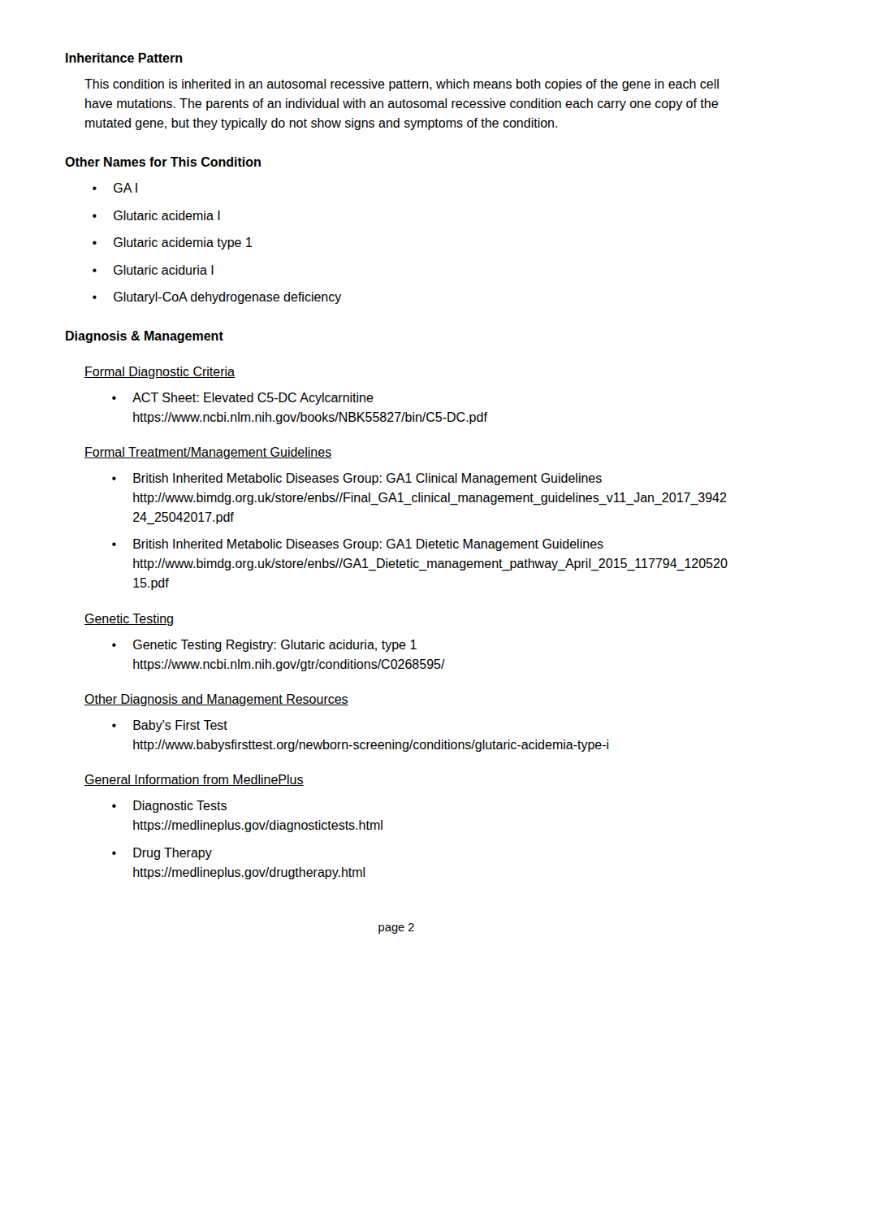Inheritance Pattern
This condition is inherited in an autosomal recessive pattern, which means both copies of the gene in each cell have mutations. The parents of an individual with an autosomal recessive condition each carry one copy of the mutated gene, but they typically do not show signs and symptoms of the condition.
Other Names for This Condition
GA I
Glutaric acidemia I
Glutaric acidemia type 1
Glutaric aciduria I
Glutaryl-CoA dehydrogenase deficiency
Diagnosis & Management
Formal Diagnostic Criteria
ACT Sheet: Elevated C5-DC Acylcarnitine https://www.ncbi.nlm.nih.gov/books/NBK55827/bin/C5-DC.pdf
Formal Treatment/Management Guidelines
British Inherited Metabolic Diseases Group: GA1 Clinical Management Guidelines http://www.bimdg.org.uk/store/enbs//Final_GA1_clinical_management_guidelines_v11_Jan_2017_394224_25042017.pdf
British Inherited Metabolic Diseases Group: GA1 Dietetic Management Guidelines http://www.bimdg.org.uk/store/enbs//GA1_Dietetic_management_pathway_April_2015_117794_12052015.pdf
Genetic Testing
Genetic Testing Registry: Glutaric aciduria, type 1 https://www.ncbi.nlm.nih.gov/gtr/conditions/C0268595/
Other Diagnosis and Management Resources
Baby's First Test http://www.babysfirsttest.org/newborn-screening/conditions/glutaric-acidemia-type-i
General Information from MedlinePlus
Diagnostic Tests https://medlineplus.gov/diagnostictests.html
Drug Therapy https://medlineplus.gov/drugtherapy.html
page 2